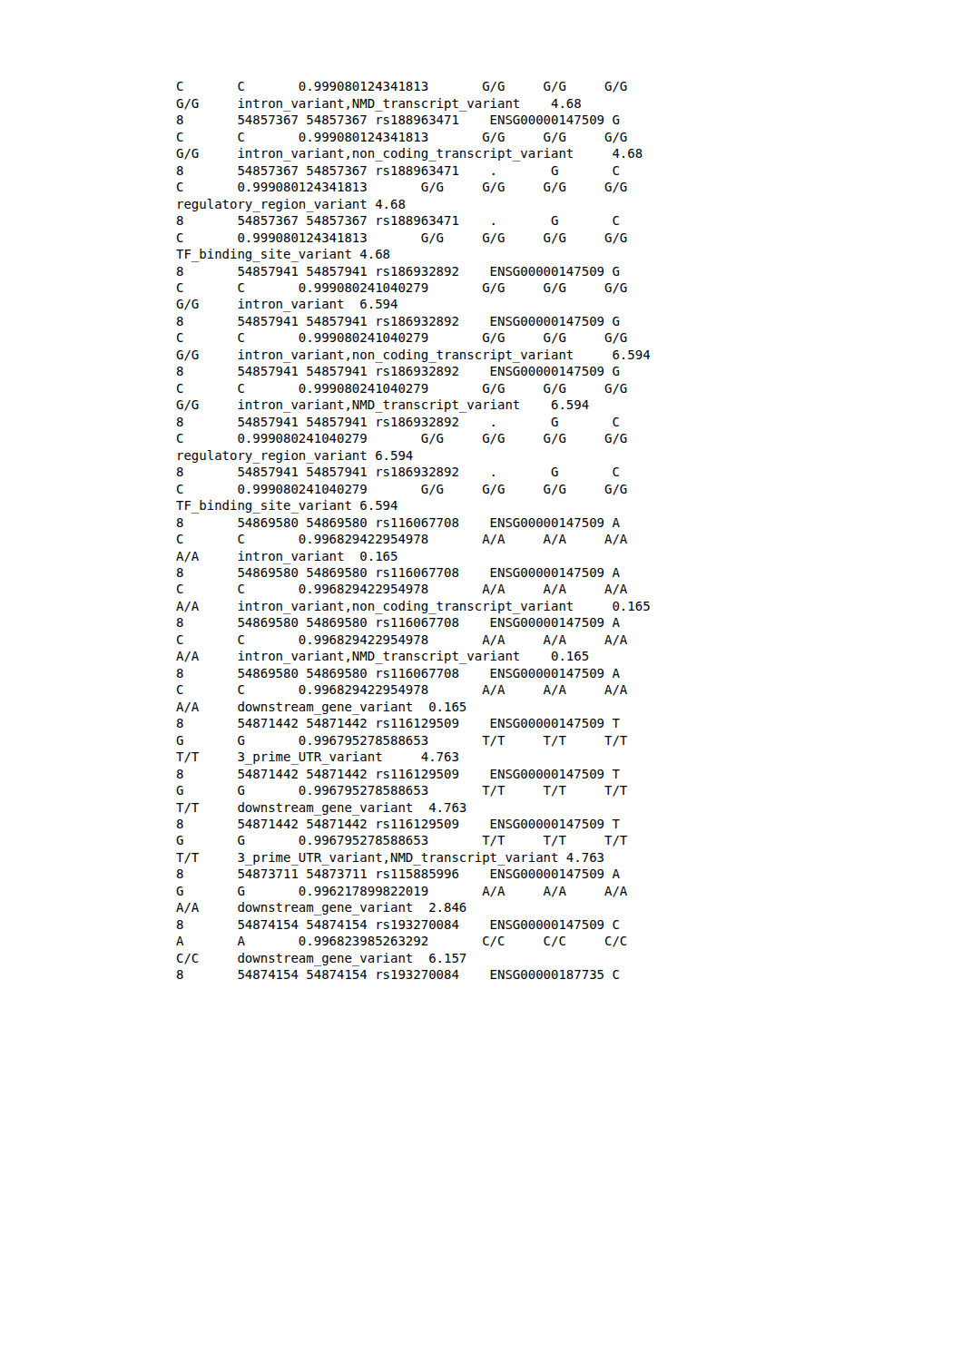C       C       0.999080124341813       G/G     G/G     G/G
G/G     intron_variant,NMD_transcript_variant    4.68
8       54857367 54857367 rs188963471    ENSG00000147509 G
C       C       0.999080124341813       G/G     G/G     G/G
G/G     intron_variant,non_coding_transcript_variant     4.68
8       54857367 54857367 rs188963471    .       G       C
C       0.999080124341813       G/G     G/G     G/G     G/G
regulatory_region_variant 4.68
8       54857367 54857367 rs188963471    .       G       C
C       0.999080124341813       G/G     G/G     G/G     G/G
TF_binding_site_variant 4.68
8       54857941 54857941 rs186932892    ENSG00000147509 G
C       C       0.999080241040279       G/G     G/G     G/G
G/G     intron_variant  6.594
8       54857941 54857941 rs186932892    ENSG00000147509 G
C       C       0.999080241040279       G/G     G/G     G/G
G/G     intron_variant,non_coding_transcript_variant     6.594
8       54857941 54857941 rs186932892    ENSG00000147509 G
C       C       0.999080241040279       G/G     G/G     G/G
G/G     intron_variant,NMD_transcript_variant    6.594
8       54857941 54857941 rs186932892    .       G       C
C       0.999080241040279       G/G     G/G     G/G     G/G
regulatory_region_variant 6.594
8       54857941 54857941 rs186932892    .       G       C
C       0.999080241040279       G/G     G/G     G/G     G/G
TF_binding_site_variant 6.594
8       54869580 54869580 rs116067708    ENSG00000147509 A
C       C       0.996829422954978       A/A     A/A     A/A
A/A     intron_variant  0.165
8       54869580 54869580 rs116067708    ENSG00000147509 A
C       C       0.996829422954978       A/A     A/A     A/A
A/A     intron_variant,non_coding_transcript_variant     0.165
8       54869580 54869580 rs116067708    ENSG00000147509 A
C       C       0.996829422954978       A/A     A/A     A/A
A/A     intron_variant,NMD_transcript_variant    0.165
8       54869580 54869580 rs116067708    ENSG00000147509 A
C       C       0.996829422954978       A/A     A/A     A/A
A/A     downstream_gene_variant  0.165
8       54871442 54871442 rs116129509    ENSG00000147509 T
G       G       0.996795278588653       T/T     T/T     T/T
T/T     3_prime_UTR_variant     4.763
8       54871442 54871442 rs116129509    ENSG00000147509 T
G       G       0.996795278588653       T/T     T/T     T/T
T/T     downstream_gene_variant  4.763
8       54871442 54871442 rs116129509    ENSG00000147509 T
G       G       0.996795278588653       T/T     T/T     T/T
T/T     3_prime_UTR_variant,NMD_transcript_variant 4.763
8       54873711 54873711 rs115885996    ENSG00000147509 A
G       G       0.996217899822019       A/A     A/A     A/A
A/A     downstream_gene_variant  2.846
8       54874154 54874154 rs193270084    ENSG00000147509 C
A       A       0.996823985263292       C/C     C/C     C/C
C/C     downstream_gene_variant  6.157
8       54874154 54874154 rs193270084    ENSG00000187735 C